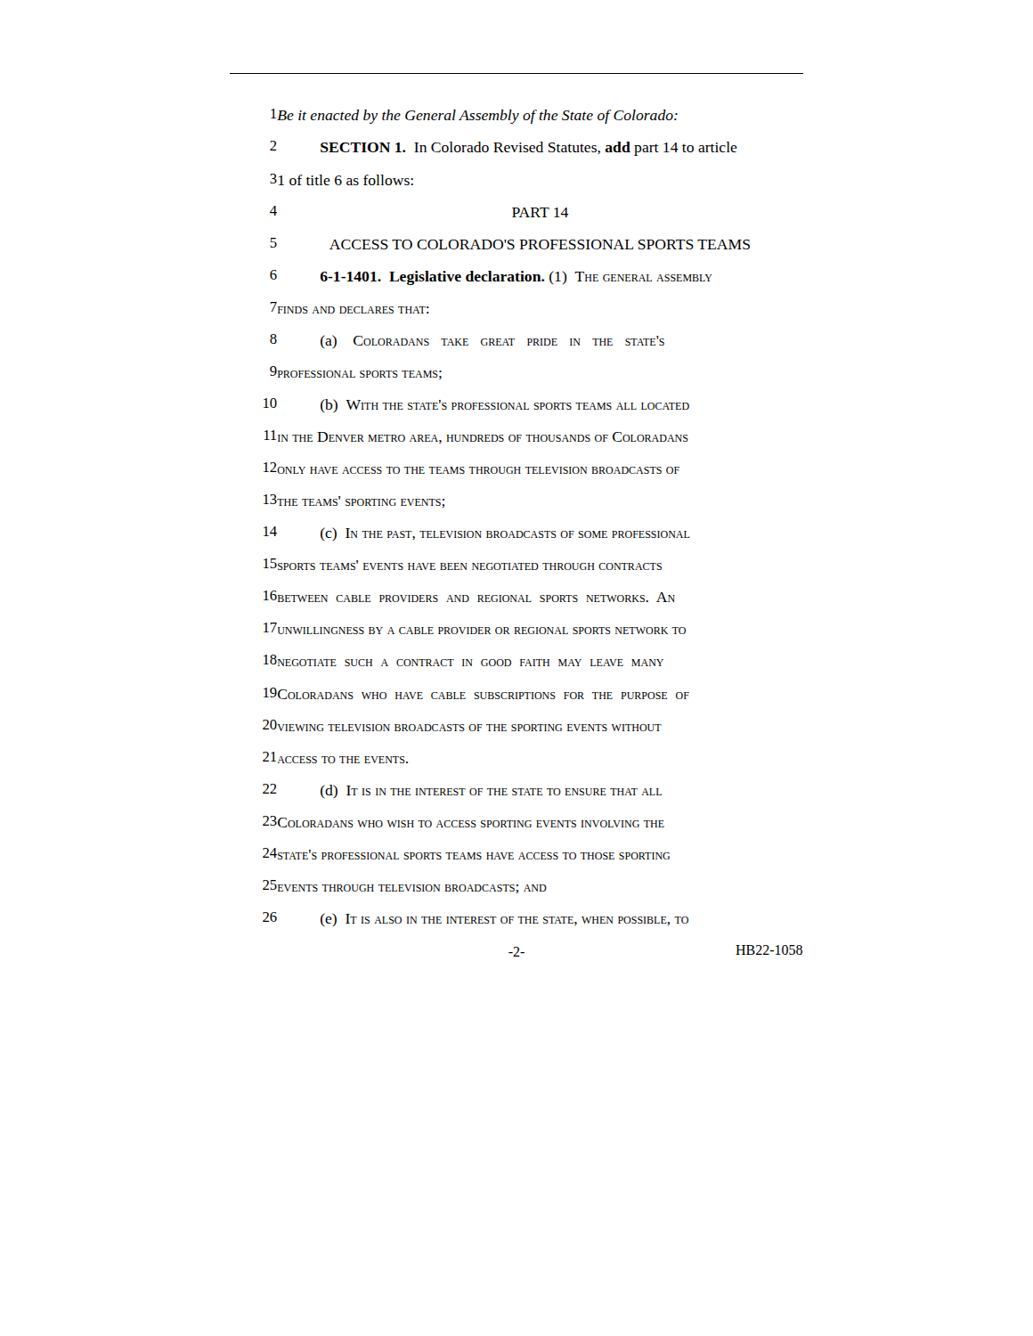| 1 | Be it enacted by the General Assembly of the State of Colorado: |
| 2 | SECTION 1. In Colorado Revised Statutes, add part 14 to article |
| 3 | 1 of title 6 as follows: |
| 4 | PART 14 |
| 5 | ACCESS TO COLORADO'S PROFESSIONAL SPORTS TEAMS |
| 6 | 6-1-1401. Legislative declaration. (1) The general assembly |
| 7 | finds and declares that: |
| 8 | (a) Coloradans take great pride in the state's |
| 9 | professional sports teams; |
| 10 | (b) With the state's professional sports teams all located |
| 11 | in the Denver metro area, hundreds of thousands of Coloradans |
| 12 | only have access to the teams through television broadcasts of |
| 13 | the teams' sporting events; |
| 14 | (c) In the past, television broadcasts of some professional |
| 15 | sports teams' events have been negotiated through contracts |
| 16 | between cable providers and regional sports networks. An |
| 17 | unwillingness by a cable provider or regional sports network to |
| 18 | negotiate such a contract in good faith may leave many |
| 19 | Coloradans who have cable subscriptions for the purpose of |
| 20 | viewing television broadcasts of the sporting events without |
| 21 | access to the events. |
| 22 | (d) It is in the interest of the state to ensure that all |
| 23 | Coloradans who wish to access sporting events involving the |
| 24 | state's professional sports teams have access to those sporting |
| 25 | events through television broadcasts; and |
| 26 | (e) It is also in the interest of the state, when possible, to |
-2-
HB22-1058